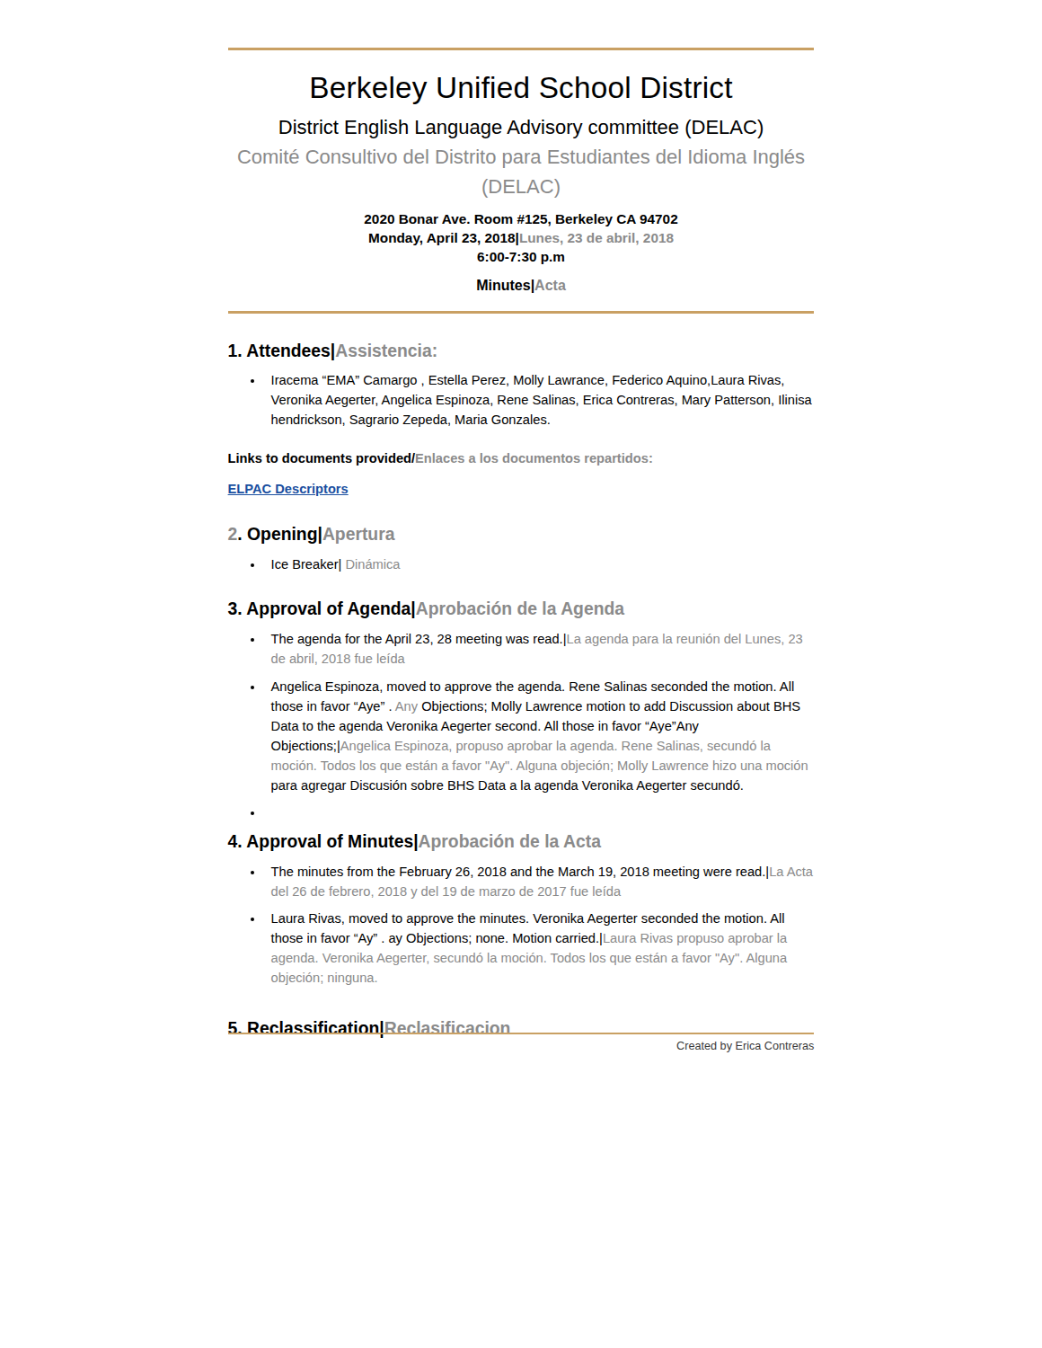Berkeley Unified School District
District English Language Advisory committee (DELAC)
Comité Consultivo del Distrito para Estudiantes del Idioma Inglés (DELAC)
2020 Bonar Ave. Room #125, Berkeley CA 94702
Monday, April 23, 2018|Lunes, 23 de abril, 2018
6:00-7:30 p.m
Minutes|Acta
1. Attendees|Assistencia:
Iracema “EMA” Camargo , Estella Perez, Molly Lawrance, Federico Aquino,Laura Rivas, Veronika Aegerter, Angelica Espinoza, Rene Salinas, Erica Contreras, Mary Patterson, Ilinisa hendrickson, Sagrario Zepeda, Maria Gonzales.
Links to documents provided/Enlaces a los documentos repartidos:
ELPAC Descriptors
2. Opening|Apertura
Ice Breaker| Dinámica
3. Approval of Agenda|Aprobación de la Agenda
The agenda for the April 23, 28 meeting was read.|La agenda para la reunión del Lunes, 23 de abril, 2018 fue leída
Angelica Espinoza, moved to approve the agenda. Rene Salinas seconded the motion. All those in favor “Aye” . Any Objections; Molly Lawrence motion to add Discussion about BHS Data to the agenda Veronika Aegerter second. All those in favor “Aye”Any Objections;|Angelica Espinoza, propuso aprobar la agenda. Rene Salinas, secundó la moción. Todos los que están a favor "Ay". Alguna objeción; Molly Lawrence hizo una moción para agregar Discusión sobre BHS Data a la agenda Veronika Aegerter secundó.
4. Approval of Minutes|Aprobación de la Acta
The minutes from the February 26, 2018 and the March 19, 2018 meeting were read.|La Acta del 26 de febrero, 2018 y del 19 de marzo de 2017 fue leída
Laura Rivas, moved to approve the minutes. Veronika Aegerter seconded the motion. All those in favor “Ay” . ay Objections; none. Motion carried.|Laura Rivas propuso aprobar la agenda. Veronika Aegerter, secundó la moción. Todos los que están a favor "Ay". Alguna objeción; ninguna.
5. Reclassification|Reclasificacion
Created by Erica Contreras